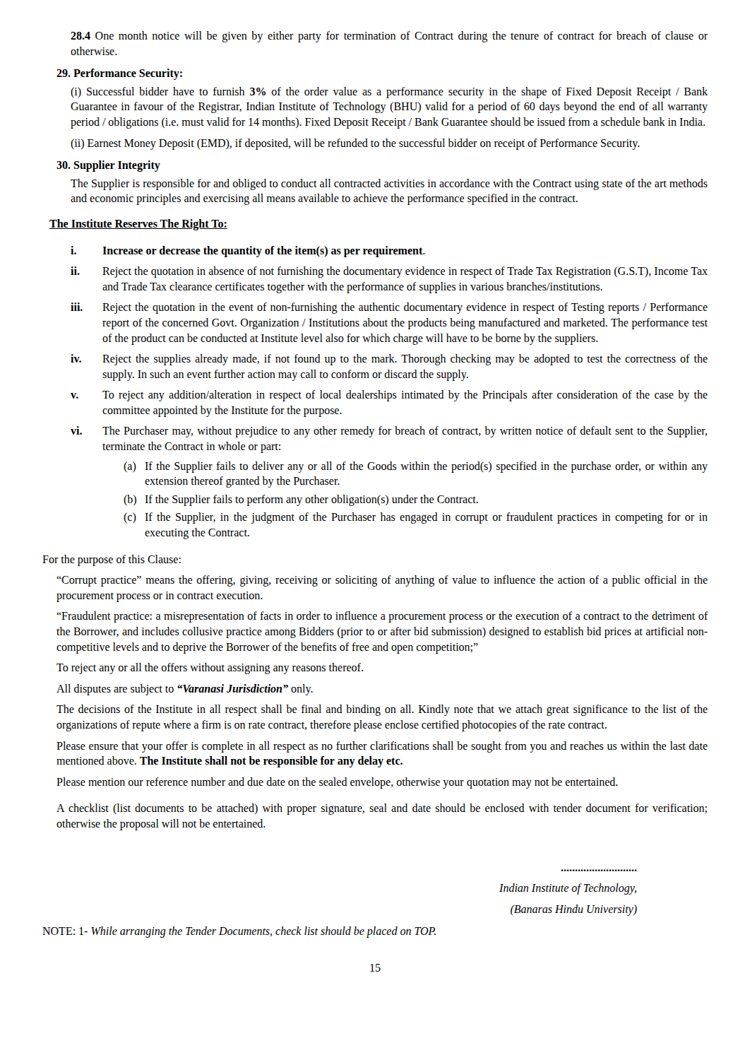28.4 One month notice will be given by either party for termination of Contract during the tenure of contract for breach of clause or otherwise.
29. Performance Security:
(i) Successful bidder have to furnish 3% of the order value as a performance security in the shape of Fixed Deposit Receipt / Bank Guarantee in favour of the Registrar, Indian Institute of Technology (BHU) valid for a period of 60 days beyond the end of all warranty period / obligations (i.e. must valid for 14 months). Fixed Deposit Receipt / Bank Guarantee should be issued from a schedule bank in India.
(ii) Earnest Money Deposit (EMD), if deposited, will be refunded to the successful bidder on receipt of Performance Security.
30. Supplier Integrity
The Supplier is responsible for and obliged to conduct all contracted activities in accordance with the Contract using state of the art methods and economic principles and exercising all means available to achieve the performance specified in the contract.
The Institute Reserves The Right To:
Increase or decrease the quantity of the item(s) as per requirement.
Reject the quotation in absence of not furnishing the documentary evidence in respect of Trade Tax Registration (G.S.T), Income Tax and Trade Tax clearance certificates together with the performance of supplies in various branches/institutions.
Reject the quotation in the event of non-furnishing the authentic documentary evidence in respect of Testing reports / Performance report of the concerned Govt. Organization / Institutions about the products being manufactured and marketed. The performance test of the product can be conducted at Institute level also for which charge will have to be borne by the suppliers.
Reject the supplies already made, if not found up to the mark. Thorough checking may be adopted to test the correctness of the supply. In such an event further action may call to conform or discard the supply.
To reject any addition/alteration in respect of local dealerships intimated by the Principals after consideration of the case by the committee appointed by the Institute for the purpose.
The Purchaser may, without prejudice to any other remedy for breach of contract, by written notice of default sent to the Supplier, terminate the Contract in whole or part:
If the Supplier fails to deliver any or all of the Goods within the period(s) specified in the purchase order, or within any extension thereof granted by the Purchaser.
If the Supplier fails to perform any other obligation(s) under the Contract.
If the Supplier, in the judgment of the Purchaser has engaged in corrupt or fraudulent practices in competing for or in executing the Contract.
For the purpose of this Clause:
“Corrupt practice” means the offering, giving, receiving or soliciting of anything of value to influence the action of a public official in the procurement process or in contract execution.
“Fraudulent practice: a misrepresentation of facts in order to influence a procurement process or the execution of a contract to the detriment of the Borrower, and includes collusive practice among Bidders (prior to or after bid submission) designed to establish bid prices at artificial non-competitive levels and to deprive the Borrower of the benefits of free and open competition;”
To reject any or all the offers without assigning any reasons thereof.
All disputes are subject to “Varanasi Jurisdiction” only.
The decisions of the Institute in all respect shall be final and binding on all. Kindly note that we attach great significance to the list of the organizations of repute where a firm is on rate contract, therefore please enclose certified photocopies of the rate contract.
Please ensure that your offer is complete in all respect as no further clarifications shall be sought from you and reaches us within the last date mentioned above. The Institute shall not be responsible for any delay etc.
Please mention our reference number and due date on the sealed envelope, otherwise your quotation may not be entertained.
A checklist (list documents to be attached) with proper signature, seal and date should be enclosed with tender document for verification; otherwise the proposal will not be entertained.
...........................
Indian Institute of Technology,
(Banaras Hindu University)
NOTE: 1- While arranging the Tender Documents, check list should be placed on TOP.
15